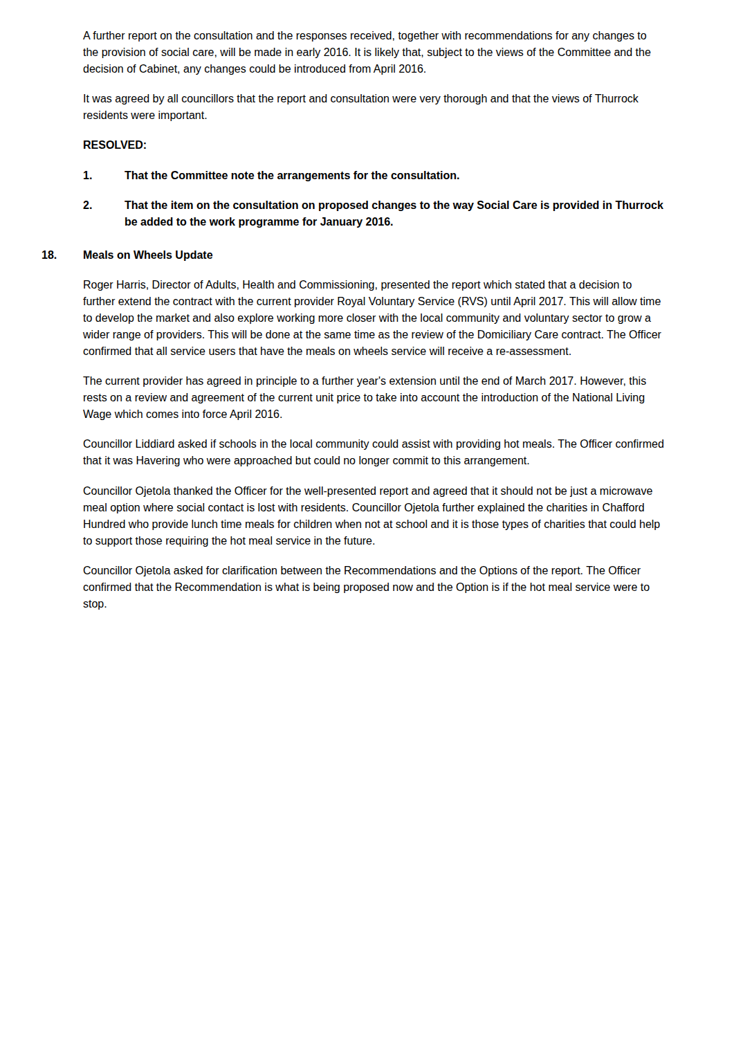A further report on the consultation and the responses received, together with recommendations for any changes to the provision of social care, will be made in early 2016. It is likely that, subject to the views of the Committee and the decision of Cabinet, any changes could be introduced from April 2016.
It was agreed by all councillors that the report and consultation were very thorough and that the views of Thurrock residents were important.
RESOLVED:
That the Committee note the arrangements for the consultation.
That the item on the consultation on proposed changes to the way Social Care is provided in Thurrock be added to the work programme for January 2016.
18. Meals on Wheels Update
Roger Harris, Director of Adults, Health and Commissioning, presented the report which stated that a decision to further extend the contract with the current provider Royal Voluntary Service (RVS) until April 2017. This will allow time to develop the market and also explore working more closer with the local community and voluntary sector to grow a wider range of providers. This will be done at the same time as the review of the Domiciliary Care contract. The Officer confirmed that all service users that have the meals on wheels service will receive a re-assessment.
The current provider has agreed in principle to a further year's extension until the end of March 2017. However, this rests on a review and agreement of the current unit price to take into account the introduction of the National Living Wage which comes into force April 2016.
Councillor Liddiard asked if schools in the local community could assist with providing hot meals. The Officer confirmed that it was Havering who were approached but could no longer commit to this arrangement.
Councillor Ojetola thanked the Officer for the well-presented report and agreed that it should not be just a microwave meal option where social contact is lost with residents. Councillor Ojetola further explained the charities in Chafford Hundred who provide lunch time meals for children when not at school and it is those types of charities that could help to support those requiring the hot meal service in the future.
Councillor Ojetola asked for clarification between the Recommendations and the Options of the report. The Officer confirmed that the Recommendation is what is being proposed now and the Option is if the hot meal service were to stop.